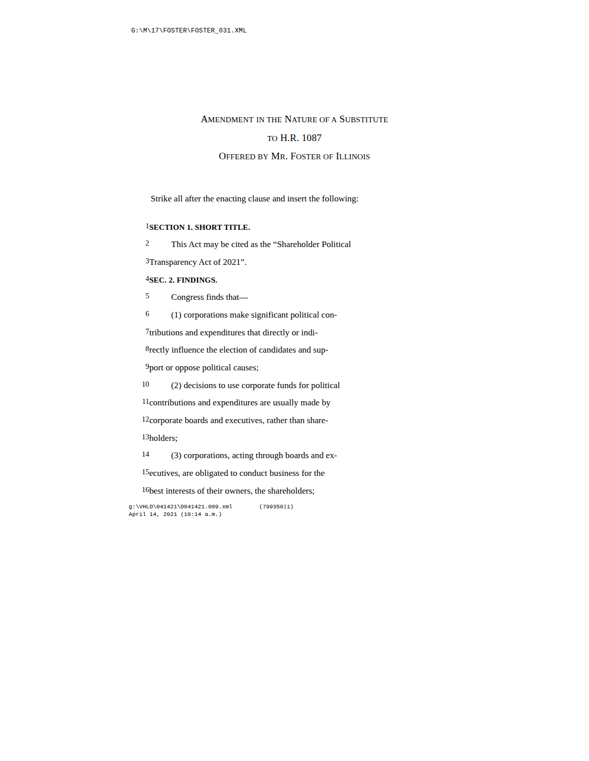G:\M\17\FOSTER\FOSTER_031.XML
AMENDMENT IN THE NATURE OF A SUBSTITUTE
TO H.R. 1087
OFFERED BY MR. FOSTER OF ILLINOIS
Strike all after the enacting clause and insert the following:
| 1 | SECTION 1. SHORT TITLE. |
| 2 | This Act may be cited as the “Shareholder Political |
| 3 | Transparency Act of 2021”. |
| 4 | SEC. 2. FINDINGS. |
| 5 | Congress finds that— |
| 6 | (1) corporations make significant political con- |
| 7 | tributions and expenditures that directly or indi- |
| 8 | rectly influence the election of candidates and sup- |
| 9 | port or oppose political causes; |
| 10 | (2) decisions to use corporate funds for political |
| 11 | contributions and expenditures are usually made by |
| 12 | corporate boards and executives, rather than share- |
| 13 | holders; |
| 14 | (3) corporations, acting through boards and ex- |
| 15 | ecutives, are obligated to conduct business for the |
| 16 | best interests of their owners, the shareholders; |
g:\VHLD\041421\D041421.009.xml(799350|1)
April 14, 2021 (10:14 a.m.)